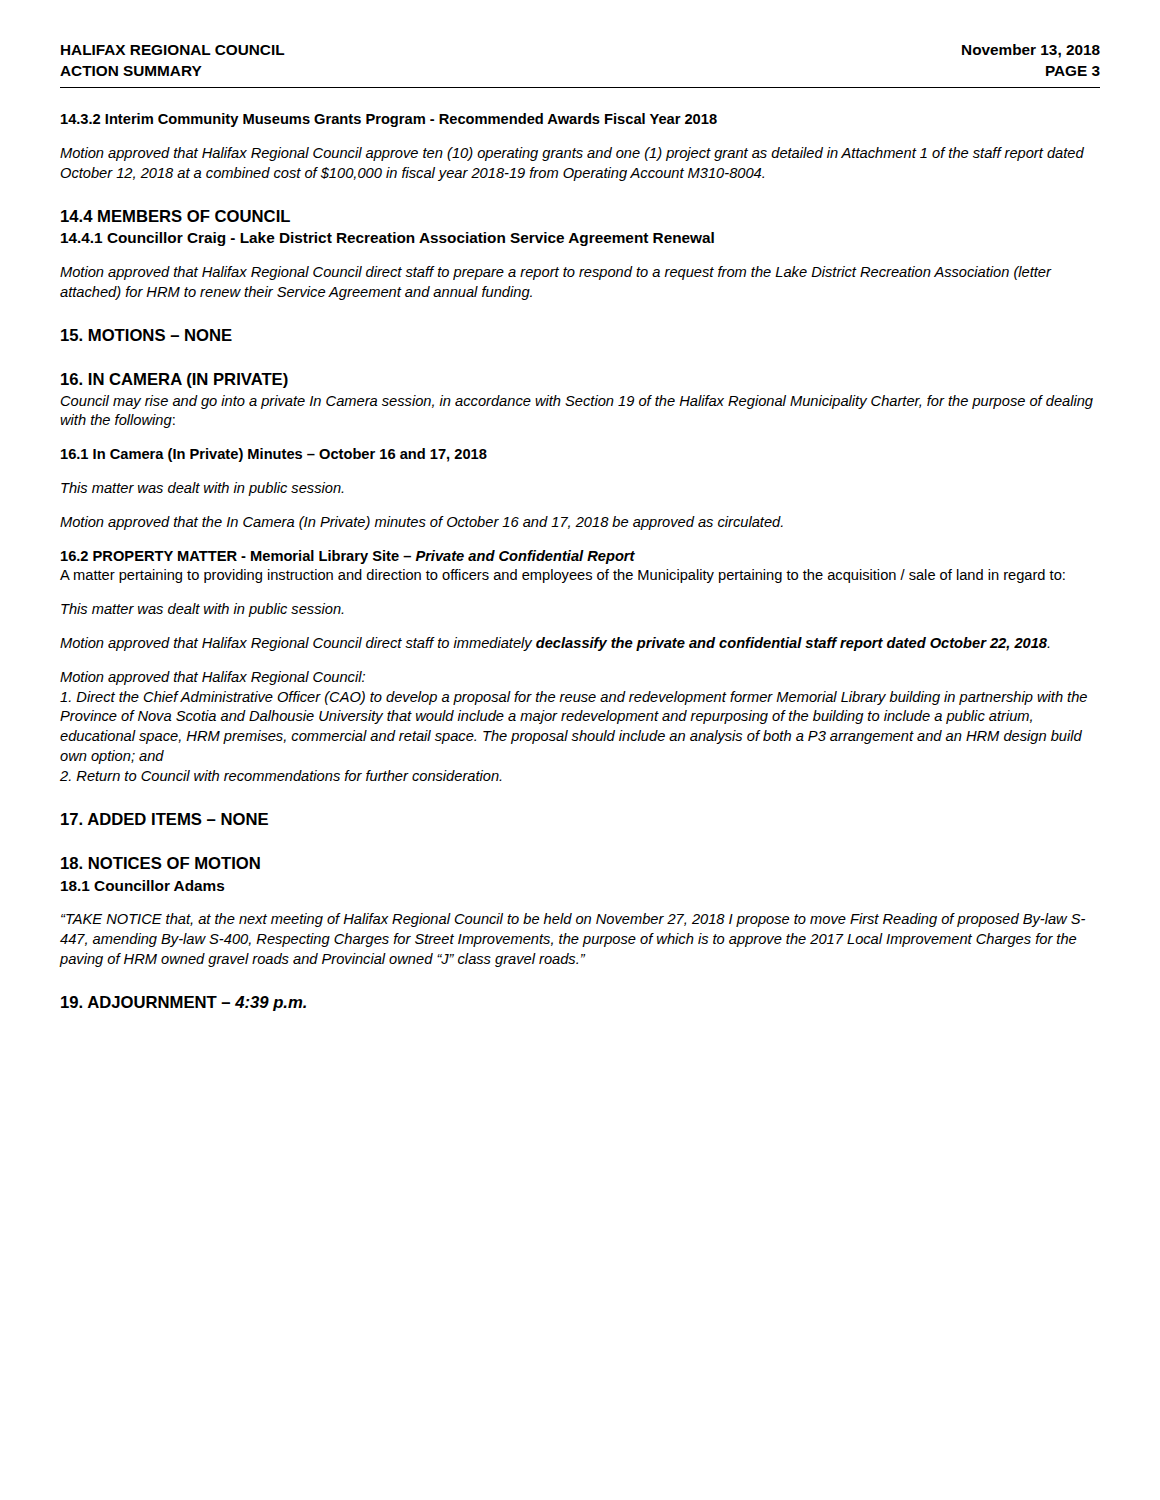HALIFAX REGIONAL COUNCIL ACTION SUMMARY
November 13, 2018 PAGE 3
14.3.2 Interim Community Museums Grants Program - Recommended Awards Fiscal Year 2018
Motion approved that Halifax Regional Council approve ten (10) operating grants and one (1) project grant as detailed in Attachment 1 of the staff report dated October 12, 2018 at a combined cost of $100,000 in fiscal year 2018-19 from Operating Account M310-8004.
14.4 MEMBERS OF COUNCIL
14.4.1 Councillor Craig - Lake District Recreation Association Service Agreement Renewal
Motion approved that Halifax Regional Council direct staff to prepare a report to respond to a request from the Lake District Recreation Association (letter attached) for HRM to renew their Service Agreement and annual funding.
15. MOTIONS – NONE
16. IN CAMERA (IN PRIVATE)
Council may rise and go into a private In Camera session, in accordance with Section 19 of the Halifax Regional Municipality Charter, for the purpose of dealing with the following:
16.1 In Camera (In Private) Minutes – October 16 and 17, 2018
This matter was dealt with in public session.
Motion approved that the In Camera (In Private) minutes of October 16 and 17, 2018 be approved as circulated.
16.2 PROPERTY MATTER - Memorial Library Site – Private and Confidential Report
A matter pertaining to providing instruction and direction to officers and employees of the Municipality pertaining to the acquisition / sale of land in regard to:
This matter was dealt with in public session.
Motion approved that Halifax Regional Council direct staff to immediately declassify the private and confidential staff report dated October 22, 2018.
Motion approved that Halifax Regional Council:
1. Direct the Chief Administrative Officer (CAO) to develop a proposal for the reuse and redevelopment former Memorial Library building in partnership with the Province of Nova Scotia and Dalhousie University that would include a major redevelopment and repurposing of the building to include a public atrium, educational space, HRM premises, commercial and retail space. The proposal should include an analysis of both a P3 arrangement and an HRM design build own option; and
2. Return to Council with recommendations for further consideration.
17. ADDED ITEMS – NONE
18. NOTICES OF MOTION
18.1 Councillor Adams
“TAKE NOTICE that, at the next meeting of Halifax Regional Council to be held on November 27, 2018 I propose to move First Reading of proposed By-law S-447, amending By-law S-400, Respecting Charges for Street Improvements, the purpose of which is to approve the 2017 Local Improvement Charges for the paving of HRM owned gravel roads and Provincial owned “J” class gravel roads.”
19. ADJOURNMENT – 4:39 p.m.